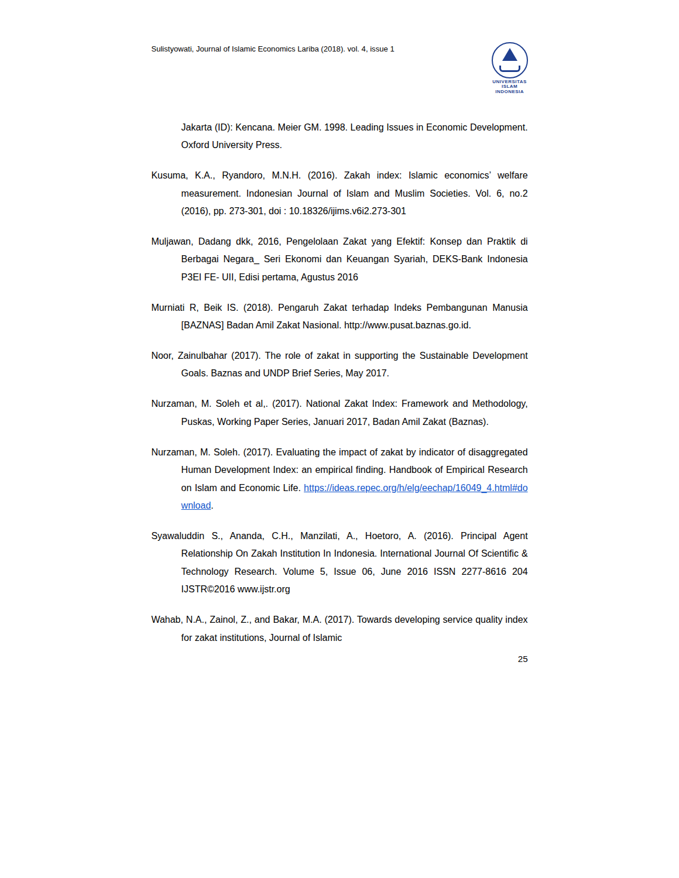Sulistyowati, Journal of Islamic Economics Lariba (2018). vol. 4, issue 1
Universitas
Islam
Indonesia
Jakarta (ID): Kencana. Meier GM. 1998. Leading Issues in Economic Development. Oxford University Press.
Kusuma, K.A., Ryandoro, M.N.H. (2016). Zakah index: Islamic economics’ welfare measurement. Indonesian Journal of Islam and Muslim Societies. Vol. 6, no.2 (2016), pp. 273-301, doi : 10.18326/ijims.v6i2.273-301
Muljawan, Dadang dkk, 2016, Pengelolaan Zakat yang Efektif: Konsep dan Praktik di Berbagai Negara_ Seri Ekonomi dan Keuangan Syariah, DEKS-Bank Indonesia P3EI FE- UII, Edisi pertama, Agustus 2016
Murniati R, Beik IS. (2018). Pengaruh Zakat terhadap Indeks Pembangunan Manusia [BAZNAS] Badan Amil Zakat Nasional. http://www.pusat.baznas.go.id.
Noor, Zainulbahar (2017). The role of zakat in supporting the Sustainable Development Goals. Baznas and UNDP Brief Series, May 2017.
Nurzaman, M. Soleh et al,. (2017). National Zakat Index: Framework and Methodology, Puskas, Working Paper Series, Januari 2017, Badan Amil Zakat (Baznas).
Nurzaman, M. Soleh. (2017). Evaluating the impact of zakat by indicator of disaggregated Human Development Index: an empirical finding. Handbook of Empirical Research on Islam and Economic Life. https://ideas.repec.org/h/elg/eechap/16049_4.html#download.
Syawaluddin S., Ananda, C.H., Manzilati, A., Hoetoro, A. (2016). Principal Agent Relationship On Zakah Institution In Indonesia. International Journal Of Scientific & Technology Research. Volume 5, Issue 06, June 2016 ISSN 2277-8616 204 IJSTR©2016 www.ijstr.org
Wahab, N.A., Zainol, Z., and Bakar, M.A. (2017). Towards developing service quality index for zakat institutions, Journal of Islamic
25